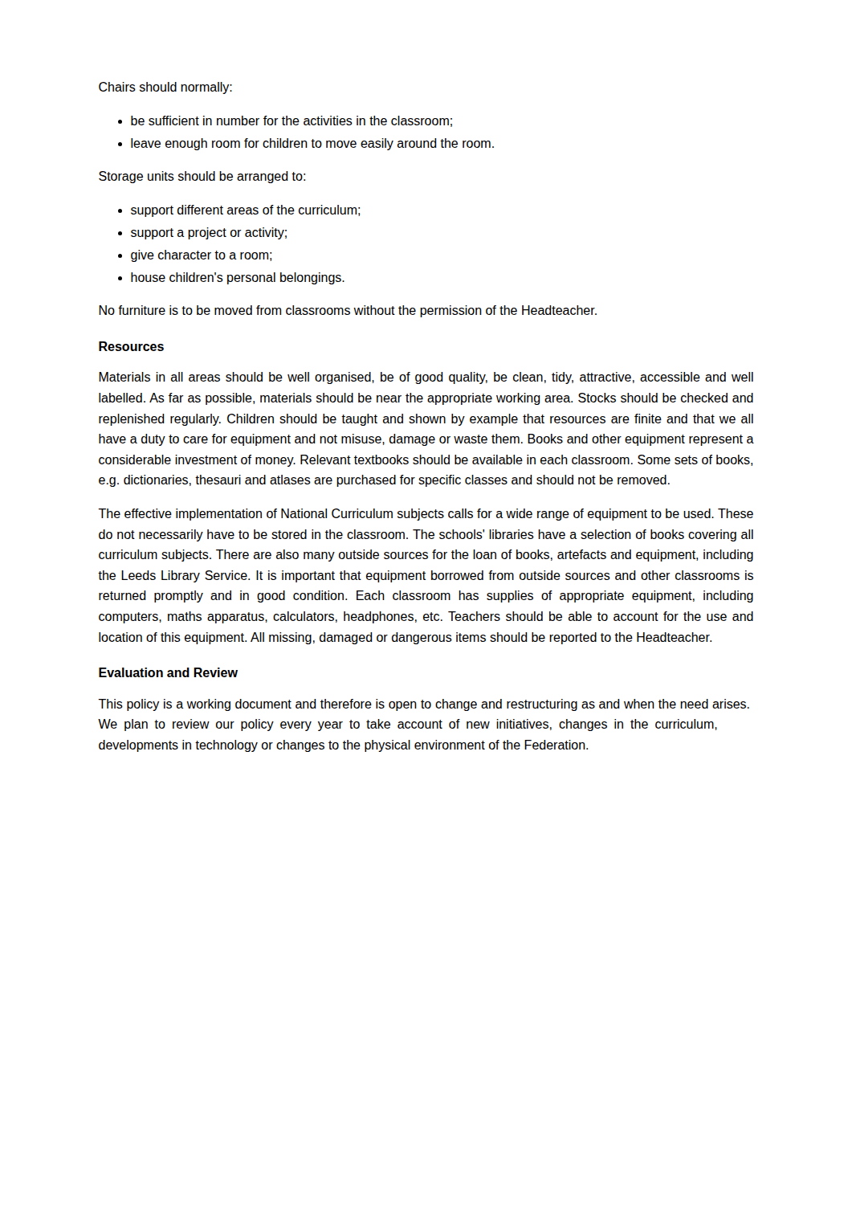Chairs should normally:
be sufficient in number for the activities in the classroom;
leave enough room for children to move easily around the room.
Storage units should be arranged to:
support different areas of the curriculum;
support a project or activity;
give character to a room;
house children's personal belongings.
No furniture is to be moved from classrooms without the permission of the Headteacher.
Resources
Materials in all areas should be well organised, be of good quality, be clean, tidy, attractive, accessible and well labelled. As far as possible, materials should be near the appropriate working area. Stocks should be checked and replenished regularly. Children should be taught and shown by example that resources are finite and that we all have a duty to care for equipment and not misuse, damage or waste them. Books and other equipment represent a considerable investment of money. Relevant textbooks should be available in each classroom. Some sets of books, e.g. dictionaries, thesauri and atlases are purchased for specific classes and should not be removed.
The effective implementation of National Curriculum subjects calls for a wide range of equipment to be used. These do not necessarily have to be stored in the classroom. The schools' libraries have a selection of books covering all curriculum subjects. There are also many outside sources for the loan of books, artefacts and equipment, including the Leeds Library Service. It is important that equipment borrowed from outside sources and other classrooms is returned promptly and in good condition. Each classroom has supplies of appropriate equipment, including computers, maths apparatus, calculators, headphones, etc. Teachers should be able to account for the use and location of this equipment. All missing, damaged or dangerous items should be reported to the Headteacher.
Evaluation and Review
This policy is a working document and therefore is open to change and restructuring as and when the need arises. We plan to review our policy every year to take account of new initiatives, changes in the curriculum, developments in technology or changes to the physical environment of the Federation.